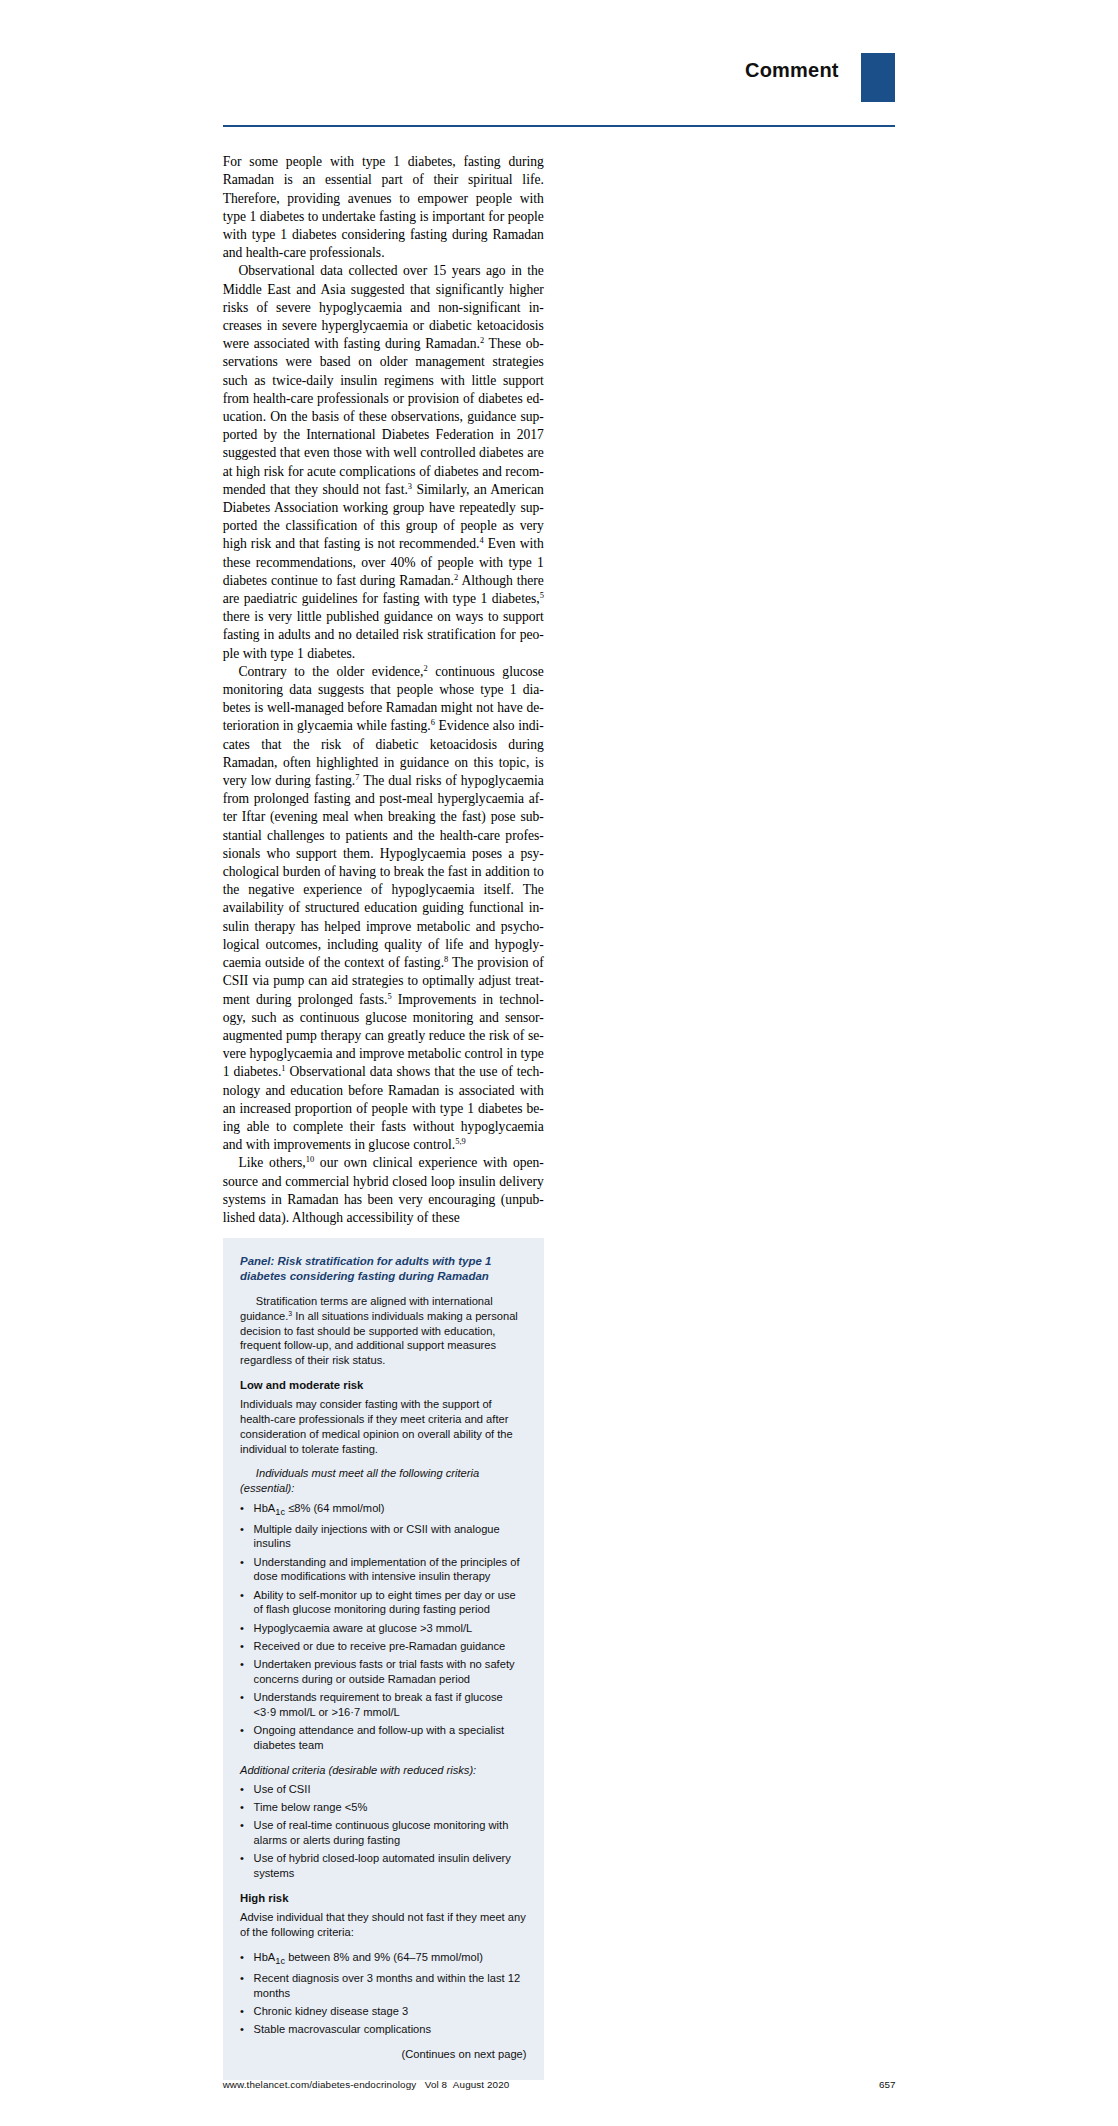Comment
For some people with type 1 diabetes, fasting during Ramadan is an essential part of their spiritual life. Therefore, providing avenues to empower people with type 1 diabetes to undertake fasting is important for people with type 1 diabetes considering fasting during Ramadan and health-care professionals.
Observational data collected over 15 years ago in the Middle East and Asia suggested that significantly higher risks of severe hypoglycaemia and non-significant increases in severe hyperglycaemia or diabetic ketoacidosis were associated with fasting during Ramadan.2 These observations were based on older management strategies such as twice-daily insulin regimens with little support from health-care professionals or provision of diabetes education. On the basis of these observations, guidance supported by the International Diabetes Federation in 2017 suggested that even those with well controlled diabetes are at high risk for acute complications of diabetes and recommended that they should not fast.3 Similarly, an American Diabetes Association working group have repeatedly supported the classification of this group of people as very high risk and that fasting is not recommended.4 Even with these recommendations, over 40% of people with type 1 diabetes continue to fast during Ramadan.2 Although there are paediatric guidelines for fasting with type 1 diabetes,5 there is very little published guidance on ways to support fasting in adults and no detailed risk stratification for people with type 1 diabetes.
Contrary to the older evidence,2 continuous glucose monitoring data suggests that people whose type 1 diabetes is well-managed before Ramadan might not have deterioration in glycaemia while fasting.6 Evidence also indicates that the risk of diabetic ketoacidosis during Ramadan, often highlighted in guidance on this topic, is very low during fasting.7 The dual risks of hypoglycaemia from prolonged fasting and post-meal hyperglycaemia after Iftar (evening meal when breaking the fast) pose substantial challenges to patients and the health-care professionals who support them. Hypoglycaemia poses a psychological burden of having to break the fast in addition to the negative experience of hypoglycaemia itself. The availability of structured education guiding functional insulin therapy has helped improve metabolic and psychological outcomes, including quality of life and hypoglycaemia outside of the context of fasting.8 The provision of CSII via pump can aid strategies to optimally adjust treatment during prolonged fasts.5 Improvements in technology, such as continuous glucose monitoring and sensor-augmented pump therapy can greatly reduce the risk of severe hypoglycaemia and improve metabolic control in type 1 diabetes.1 Observational data shows that the use of technology and education before Ramadan is associated with an increased proportion of people with type 1 diabetes being able to complete their fasts without hypoglycaemia and with improvements in glucose control.5,9
Like others,10 our own clinical experience with open-source and commercial hybrid closed loop insulin delivery systems in Ramadan has been very encouraging (unpublished data). Although accessibility of these
Panel: Risk stratification for adults with type 1 diabetes considering fasting during Ramadan
Stratification terms are aligned with international guidance.3 In all situations individuals making a personal decision to fast should be supported with education, frequent follow-up, and additional support measures regardless of their risk status.
Low and moderate risk
Individuals may consider fasting with the support of health-care professionals if they meet criteria and after consideration of medical opinion on overall ability of the individual to tolerate fasting.
Individuals must meet all the following criteria (essential):
HbA1c ≤8% (64 mmol/mol)
Multiple daily injections with or CSII with analogue insulins
Understanding and implementation of the principles of dose modifications with intensive insulin therapy
Ability to self-monitor up to eight times per day or use of flash glucose monitoring during fasting period
Hypoglycaemia aware at glucose >3 mmol/L
Received or due to receive pre-Ramadan guidance
Undertaken previous fasts or trial fasts with no safety concerns during or outside Ramadan period
Understands requirement to break a fast if glucose <3·9 mmol/L or >16·7 mmol/L
Ongoing attendance and follow-up with a specialist diabetes team
Additional criteria (desirable with reduced risks):
Use of CSII
Time below range <5%
Use of real-time continuous glucose monitoring with alarms or alerts during fasting
Use of hybrid closed-loop automated insulin delivery systems
High risk
Advise individual that they should not fast if they meet any of the following criteria:
HbA1c between 8% and 9% (64–75 mmol/mol)
Recent diagnosis over 3 months and within the last 12 months
Chronic kidney disease stage 3
Stable macrovascular complications
(Continues on next page)
www.thelancet.com/diabetes-endocrinology Vol 8 August 2020
657